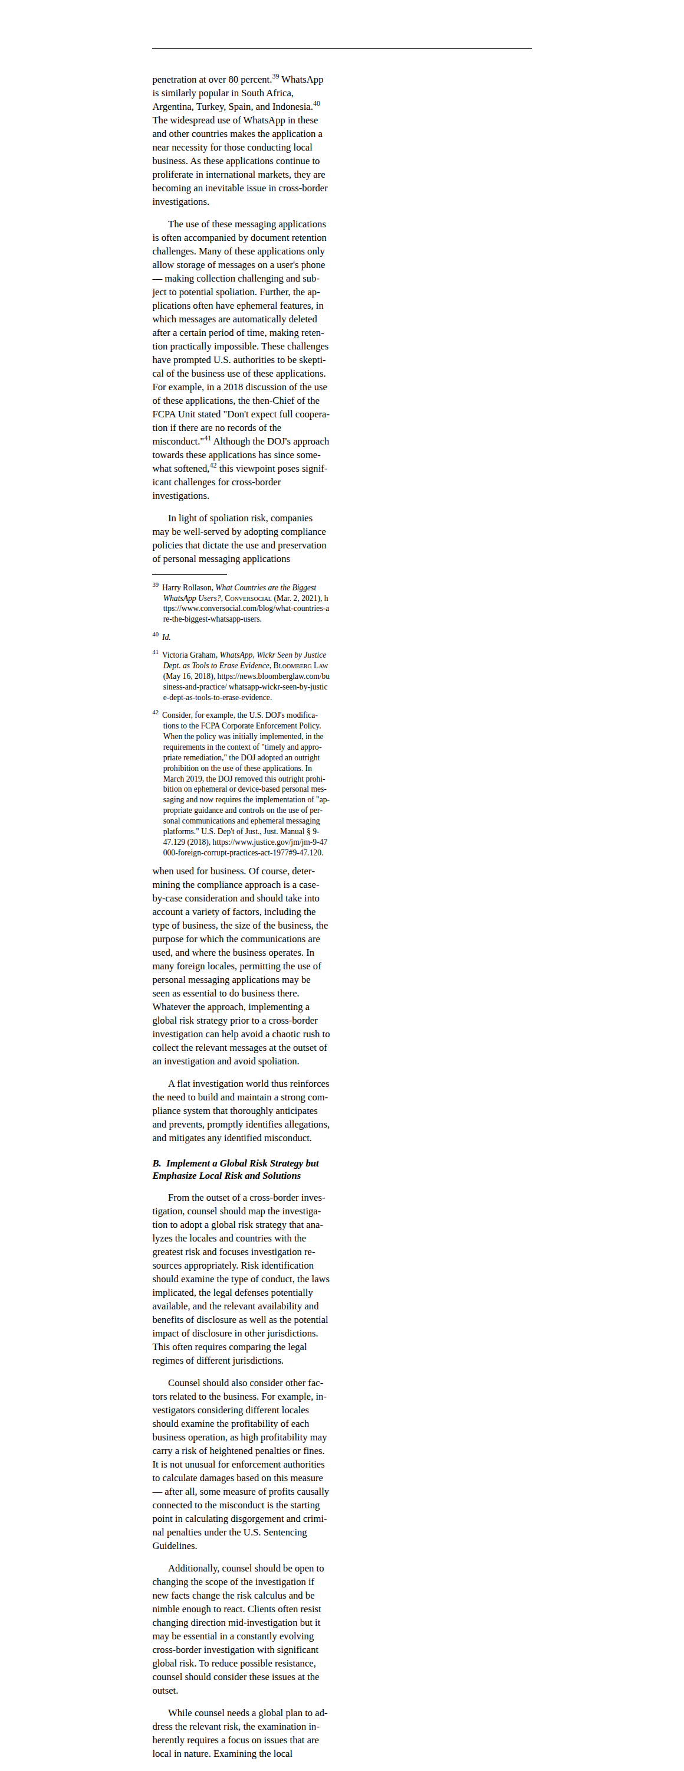penetration at over 80 percent.39 WhatsApp is similarly popular in South Africa, Argentina, Turkey, Spain, and Indonesia.40 The widespread use of WhatsApp in these and other countries makes the application a near necessity for those conducting local business. As these applications continue to proliferate in international markets, they are becoming an inevitable issue in cross-border investigations.
The use of these messaging applications is often accompanied by document retention challenges. Many of these applications only allow storage of messages on a user's phone — making collection challenging and subject to potential spoliation. Further, the applications often have ephemeral features, in which messages are automatically deleted after a certain period of time, making retention practically impossible. These challenges have prompted U.S. authorities to be skeptical of the business use of these applications. For example, in a 2018 discussion of the use of these applications, the then-Chief of the FCPA Unit stated "Don't expect full cooperation if there are no records of the misconduct."41 Although the DOJ's approach towards these applications has since somewhat softened,42 this viewpoint poses significant challenges for cross-border investigations.
In light of spoliation risk, companies may be well-served by adopting compliance policies that dictate the use and preservation of personal messaging applications
39 Harry Rollason, What Countries are the Biggest WhatsApp Users?, Conversocial (Mar. 2, 2021), https://www.conversocial.com/blog/what-countries-are-the-biggest-whatsapp-users.
40 Id.
41 Victoria Graham, WhatsApp, Wickr Seen by Justice Dept. as Tools to Erase Evidence, Bloomberg Law (May 16, 2018), https://news.bloomberglaw.com/business-and-practice/ whatsapp-wickr-seen-by-justice-dept-as-tools-to-erase-evidence.
42 Consider, for example, the U.S. DOJ's modifications to the FCPA Corporate Enforcement Policy. When the policy was initially implemented, in the requirements in the context of "timely and appropriate remediation," the DOJ adopted an outright prohibition on the use of these applications. In March 2019, the DOJ removed this outright prohibition on ephemeral or device-based personal messaging and now requires the implementation of "appropriate guidance and controls on the use of personal communications and ephemeral messaging platforms." U.S. Dep't of Just., Just. Manual § 9-47.129 (2018), https://www.justice.gov/jm/jm-9-47000-foreign-corrupt-practices-act-1977#9-47.120.
when used for business. Of course, determining the compliance approach is a case-by-case consideration and should take into account a variety of factors, including the type of business, the size of the business, the purpose for which the communications are used, and where the business operates. In many foreign locales, permitting the use of personal messaging applications may be seen as essential to do business there. Whatever the approach, implementing a global risk strategy prior to a cross-border investigation can help avoid a chaotic rush to collect the relevant messages at the outset of an investigation and avoid spoliation.
A flat investigation world thus reinforces the need to build and maintain a strong compliance system that thoroughly anticipates and prevents, promptly identifies allegations, and mitigates any identified misconduct.
B. Implement a Global Risk Strategy but Emphasize Local Risk and Solutions
From the outset of a cross-border investigation, counsel should map the investigation to adopt a global risk strategy that analyzes the locales and countries with the greatest risk and focuses investigation resources appropriately. Risk identification should examine the type of conduct, the laws implicated, the legal defenses potentially available, and the relevant availability and benefits of disclosure as well as the potential impact of disclosure in other jurisdictions. This often requires comparing the legal regimes of different jurisdictions.
Counsel should also consider other factors related to the business. For example, investigators considering different locales should examine the profitability of each business operation, as high profitability may carry a risk of heightened penalties or fines. It is not unusual for enforcement authorities to calculate damages based on this measure — after all, some measure of profits causally connected to the misconduct is the starting point in calculating disgorgement and criminal penalties under the U.S. Sentencing Guidelines.
Additionally, counsel should be open to changing the scope of the investigation if new facts change the risk calculus and be nimble enough to react. Clients often resist changing direction mid-investigation but it may be essential in a constantly evolving cross-border investigation with significant global risk. To reduce possible resistance, counsel should consider these issues at the outset.
While counsel needs a global plan to address the relevant risk, the examination inherently requires a focus on issues that are local in nature. Examining the local
October 20, 2021 Page 223